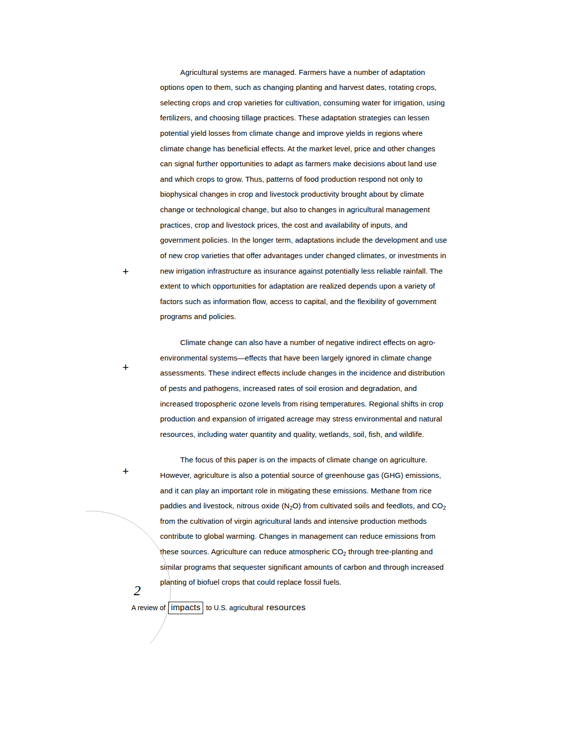Agricultural systems are managed. Farmers have a number of adaptation options open to them, such as changing planting and harvest dates, rotating crops, selecting crops and crop varieties for cultivation, consuming water for irrigation, using fertilizers, and choosing tillage practices. These adaptation strategies can lessen potential yield losses from climate change and improve yields in regions where climate change has beneficial effects. At the market level, price and other changes can signal further opportunities to adapt as farmers make decisions about land use and which crops to grow. Thus, patterns of food production respond not only to biophysical changes in crop and livestock productivity brought about by climate change or technological change, but also to changes in agricultural management practices, crop and livestock prices, the cost and availability of inputs, and government policies. In the longer term, adaptations include the development and use of new crop varieties that offer advantages under changed climates, or investments in new irrigation infrastructure as insurance against potentially less reliable rainfall. The extent to which opportunities for adaptation are realized depends upon a variety of factors such as information flow, access to capital, and the flexibility of government programs and policies.
Climate change can also have a number of negative indirect effects on agro-environmental systems—effects that have been largely ignored in climate change assessments. These indirect effects include changes in the incidence and distribution of pests and pathogens, increased rates of soil erosion and degradation, and increased tropospheric ozone levels from rising temperatures. Regional shifts in crop production and expansion of irrigated acreage may stress environmental and natural resources, including water quantity and quality, wetlands, soil, fish, and wildlife.
The focus of this paper is on the impacts of climate change on agriculture. However, agriculture is also a potential source of greenhouse gas (GHG) emissions, and it can play an important role in mitigating these emissions. Methane from rice paddies and livestock, nitrous oxide (N2O) from cultivated soils and feedlots, and CO2 from the cultivation of virgin agricultural lands and intensive production methods contribute to global warming. Changes in management can reduce emissions from these sources. Agriculture can reduce atmospheric CO2 through tree-planting and similar programs that sequester significant amounts of carbon and through increased planting of biofuel crops that could replace fossil fuels.
2
A review of impacts to U.S. agricultural resources